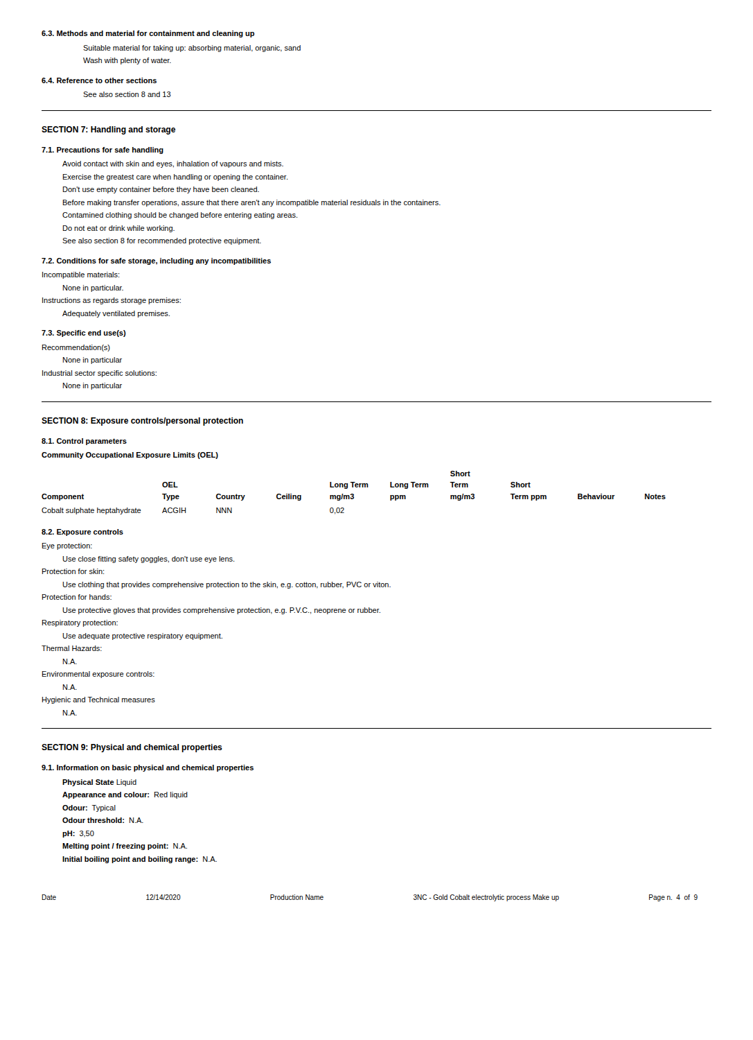6.3. Methods and material for containment and cleaning up
Suitable material for taking up: absorbing material, organic, sand
Wash with plenty of water.
6.4. Reference to other sections
See also section 8 and 13
SECTION 7: Handling and storage
7.1. Precautions for safe handling
Avoid contact with skin and eyes, inhalation of vapours and mists.
Exercise the greatest care when handling or opening the container.
Don't use empty container before they have been cleaned.
Before making transfer operations, assure that there aren't any incompatible material residuals in the containers.
Contamined clothing should be changed before entering eating areas.
Do not eat or drink while working.
See also section 8 for recommended protective equipment.
7.2. Conditions for safe storage, including any incompatibilities
Incompatible materials:
None in particular.
Instructions as regards storage premises:
Adequately ventilated premises.
7.3. Specific end use(s)
Recommendation(s)
None in particular
Industrial sector specific solutions:
None in particular
SECTION 8: Exposure controls/personal protection
8.1. Control parameters
Community Occupational Exposure Limits (OEL)
| Component | OEL Type | Country | Ceiling | Long Term mg/m3 | Long Term ppm | Short Term mg/m3 | Short Term ppm | Behaviour | Notes |
| --- | --- | --- | --- | --- | --- | --- | --- | --- | --- |
| Cobalt sulphate heptahydrate | ACGIH | NNN | | 0,02 | | | | | |
8.2. Exposure controls
Eye protection:
Use close fitting safety goggles, don't use eye lens.
Protection for skin:
Use clothing that provides comprehensive protection to the skin, e.g. cotton, rubber, PVC or viton.
Protection for hands:
Use protective gloves that provides comprehensive protection, e.g. P.V.C., neoprene or rubber.
Respiratory protection:
Use adequate protective respiratory equipment.
Thermal Hazards:
N.A.
Environmental exposure controls:
N.A.
Hygienic and Technical measures
N.A.
SECTION 9: Physical and chemical properties
9.1. Information on basic physical and chemical properties
Physical State Liquid
Appearance and colour: Red liquid
Odour: Typical
Odour threshold: N.A.
pH: 3,50
Melting point / freezing point: N.A.
Initial boiling point and boiling range: N.A.
Date 12/14/2020 Production Name 3NC - Gold Cobalt electrolytic process Make up Page n. 4 of 9